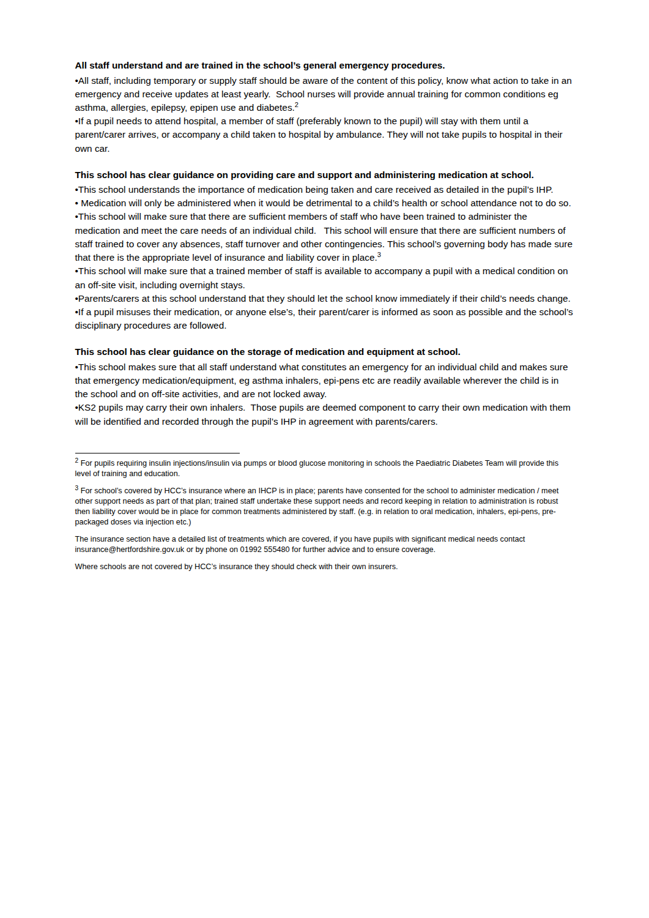All staff understand and are trained in the school’s general emergency procedures.
•All staff, including temporary or supply staff should be aware of the content of this policy, know what action to take in an emergency and receive updates at least yearly. School nurses will provide annual training for common conditions eg asthma, allergies, epilepsy, epipen use and diabetes.2
•If a pupil needs to attend hospital, a member of staff (preferably known to the pupil) will stay with them until a parent/carer arrives, or accompany a child taken to hospital by ambulance. They will not take pupils to hospital in their own car.
This school has clear guidance on providing care and support and administering medication at school.
•This school understands the importance of medication being taken and care received as detailed in the pupil’s IHP.
• Medication will only be administered when it would be detrimental to a child’s health or school attendance not to do so.
•This school will make sure that there are sufficient members of staff who have been trained to administer the medication and meet the care needs of an individual child. This school will ensure that there are sufficient numbers of staff trained to cover any absences, staff turnover and other contingencies. This school’s governing body has made sure that there is the appropriate level of insurance and liability cover in place.3
•This school will make sure that a trained member of staff is available to accompany a pupil with a medical condition on an off-site visit, including overnight stays.
•Parents/carers at this school understand that they should let the school know immediately if their child’s needs change.
•If a pupil misuses their medication, or anyone else’s, their parent/carer is informed as soon as possible and the school’s disciplinary procedures are followed.
This school has clear guidance on the storage of medication and equipment at school.
•This school makes sure that all staff understand what constitutes an emergency for an individual child and makes sure that emergency medication/equipment, eg asthma inhalers, epi-pens etc are readily available wherever the child is in the school and on off-site activities, and are not locked away.
•KS2 pupils may carry their own inhalers. Those pupils are deemed component to carry their own medication with them will be identified and recorded through the pupil’s IHP in agreement with parents/carers.
2 For pupils requiring insulin injections/insulin via pumps or blood glucose monitoring in schools the Paediatric Diabetes Team will provide this level of training and education.
3 For school’s covered by HCC’s insurance where an IHCP is in place; parents have consented for the school to administer medication / meet other support needs as part of that plan; trained staff undertake these support needs and record keeping in relation to administration is robust then liability cover would be in place for common treatments administered by staff. (e.g. in relation to oral medication, inhalers, epi-pens, pre-packaged doses via injection etc.)
The insurance section have a detailed list of treatments which are covered, if you have pupils with significant medical needs contact insurance@hertfordshire.gov.uk or by phone on 01992 555480 for further advice and to ensure coverage.
Where schools are not covered by HCC’s insurance they should check with their own insurers.